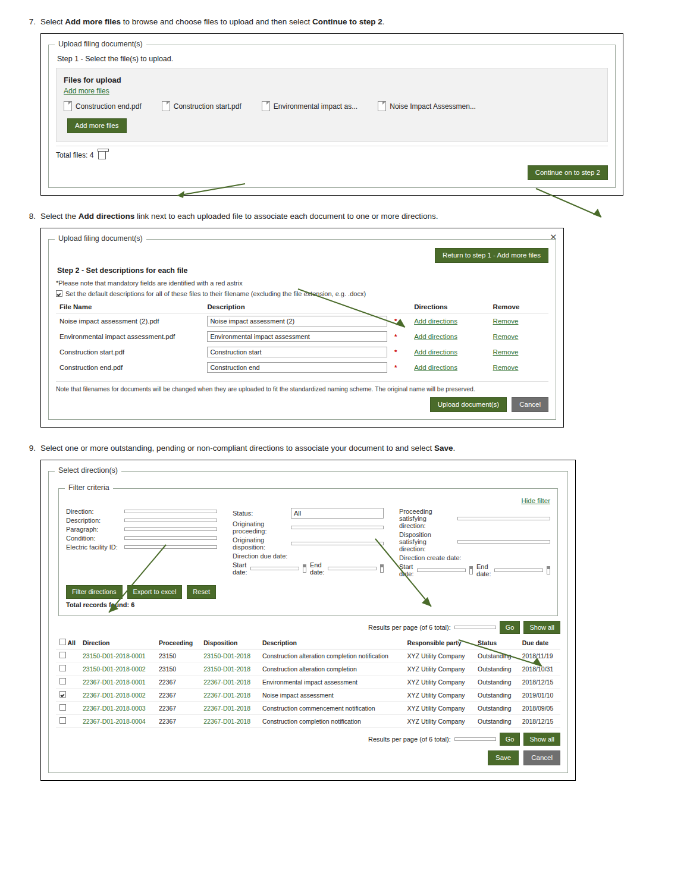7. Select Add more files to browse and choose files to upload and then select Continue to step 2.
Upload filing document(s)
Step 1 - Select the file(s) to upload.
Files for upload
Add more files
Construction end.pdf Construction start.pdf Environmental impact as... Noise Impact Assessmen...
Add more files
Total files: 4
Continue on to step 2
8. Select the Add directions link next to each uploaded file to associate each document to one or more directions.
✕
Upload filing document(s)
Return to step 1 - Add more files
Step 2 - Set descriptions for each file
*Please note that mandatory fields are identified with a red astrix
Set the default descriptions for all of these files to their filename (excluding the file extension, e.g. .docx)
| File Name | Description | | Directions | Remove |
| --- | --- | --- | --- | --- |
| Noise impact assessment (2).pdf | Noise impact assessment (2) | * | Add directions | Remove |
| Environmental impact assessment.pdf | Environmental impact assessment | * | Add directions | Remove |
| Construction start.pdf | Construction start | * | Add directions | Remove |
| Construction end.pdf | Construction end | * | Add directions | Remove |
Note that filenames for documents will be changed when they are uploaded to fit the standardized naming scheme. The original name will be preserved.
Upload document(s) Cancel
9. Select one or more outstanding, pending or non-compliant directions to associate your document to and select Save.
Select direction(s)
Filter criteria
Hide filter
Direction:
Description:
Paragraph:
Condition:
Electric facility ID:
Status: All
Originating proceeding:
Originating disposition:
Direction due date:
Start date: End date:
Proceeding satisfying direction:
Disposition satisfying direction:
Direction create date:
Start date: End date:
Filter directions Export to excel Reset
Total records found: 6
Results per page (of 6 total): Go Show all
| All | Direction | Proceeding | Disposition | Description | Responsible party | Status | Due date |
| --- | --- | --- | --- | --- | --- | --- | --- |
| | 23150-D01-2018-0001 | 23150 | 23150-D01-2018 | Construction alteration completion notification | XYZ Utility Company | Outstanding | 2018/11/19 |
| | 23150-D01-2018-0002 | 23150 | 23150-D01-2018 | Construction alteration completion | XYZ Utility Company | Outstanding | 2018/10/31 |
| | 22367-D01-2018-0001 | 22367 | 22367-D01-2018 | Environmental impact assessment | XYZ Utility Company | Outstanding | 2018/12/15 |
| | 22367-D01-2018-0002 | 22367 | 22367-D01-2018 | Noise impact assessment | XYZ Utility Company | Outstanding | 2019/01/10 |
| | 22367-D01-2018-0003 | 22367 | 22367-D01-2018 | Construction commencement notification | XYZ Utility Company | Outstanding | 2018/09/05 |
| | 22367-D01-2018-0004 | 22367 | 22367-D01-2018 | Construction completion notification | XYZ Utility Company | Outstanding | 2018/12/15 |
Results per page (of 6 total): Go Show all
Save Cancel